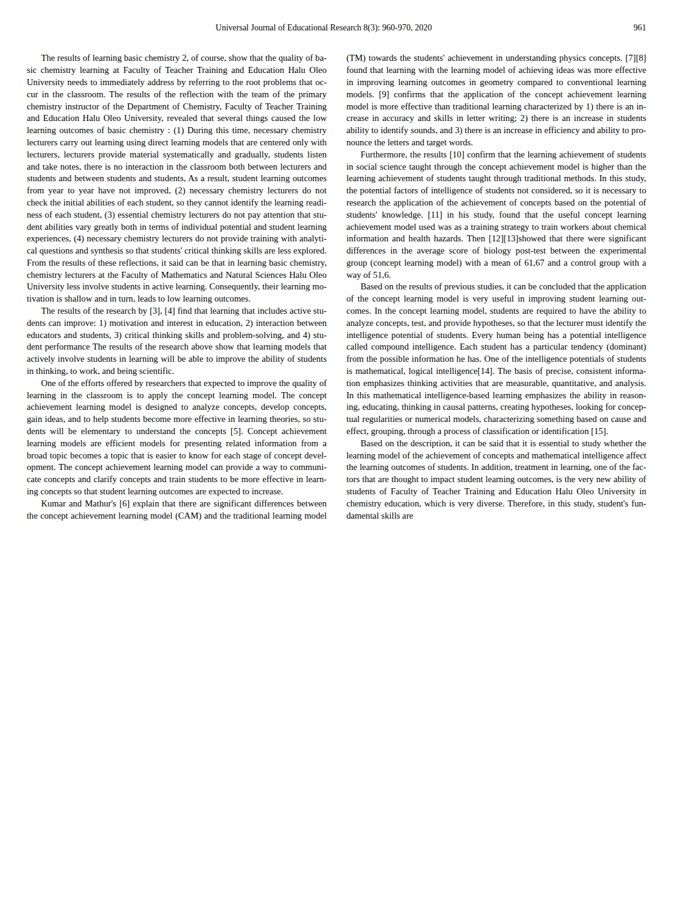Universal Journal of Educational Research 8(3): 960-970, 2020
961
The results of learning basic chemistry 2, of course, show that the quality of basic chemistry learning at Faculty of Teacher Training and Education Halu Oleo University needs to immediately address by referring to the root problems that occur in the classroom. The results of the reflection with the team of the primary chemistry instructor of the Department of Chemistry, Faculty of Teacher Training and Education Halu Oleo University, revealed that several things caused the low learning outcomes of basic chemistry : (1) During this time, necessary chemistry lecturers carry out learning using direct learning models that are centered only with lecturers, lecturers provide material systematically and gradually, students listen and take notes, there is no interaction in the classroom both between lecturers and students and between students and students, As a result, student learning outcomes from year to year have not improved, (2) necessary chemistry lecturers do not check the initial abilities of each student, so they cannot identify the learning readiness of each student, (3) essential chemistry lecturers do not pay attention that student abilities vary greatly both in terms of individual potential and student learning experiences, (4) necessary chemistry lecturers do not provide training with analytical questions and synthesis so that students' critical thinking skills are less explored. From the results of these reflections, it said can be that in learning basic chemistry, chemistry lecturers at the Faculty of Mathematics and Natural Sciences Halu Oleo University less involve students in active learning. Consequently, their learning motivation is shallow and in turn, leads to low learning outcomes.
The results of the research by [3], [4] find that learning that includes active students can improve: 1) motivation and interest in education, 2) interaction between educators and students, 3) critical thinking skills and problem-solving, and 4) student performance The results of the research above show that learning models that actively involve students in learning will be able to improve the ability of students in thinking, to work, and being scientific.
One of the efforts offered by researchers that expected to improve the quality of learning in the classroom is to apply the concept learning model. The concept achievement learning model is designed to analyze concepts, develop concepts, gain ideas, and to help students become more effective in learning theories, so students will be elementary to understand the concepts [5]. Concept achievement learning models are efficient models for presenting related information from a broad topic becomes a topic that is easier to know for each stage of concept development. The concept achievement learning model can provide a way to communicate concepts and clarify concepts and train students to be more effective in learning concepts so that student learning outcomes are expected to increase.
Kumar and Mathur's [6] explain that there are significant differences between the concept achievement learning model (CAM) and the traditional learning model (TM) towards the students' achievement in understanding physics concepts. [7][8] found that learning with the learning model of achieving ideas was more effective in improving learning outcomes in geometry compared to conventional learning models. [9] confirms that the application of the concept achievement learning model is more effective than traditional learning characterized by 1) there is an increase in accuracy and skills in letter writing; 2) there is an increase in students ability to identify sounds, and 3) there is an increase in efficiency and ability to pronounce the letters and target words.
Furthermore, the results [10] confirm that the learning achievement of students in social science taught through the concept achievement model is higher than the learning achievement of students taught through traditional methods. In this study, the potential factors of intelligence of students not considered, so it is necessary to research the application of the achievement of concepts based on the potential of students' knowledge. [11] in his study, found that the useful concept learning achievement model used was as a training strategy to train workers about chemical information and health hazards. Then [12][13]showed that there were significant differences in the average score of biology post-test between the experimental group (concept learning model) with a mean of 61,67 and a control group with a way of 51,6.
Based on the results of previous studies, it can be concluded that the application of the concept learning model is very useful in improving student learning outcomes. In the concept learning model, students are required to have the ability to analyze concepts, test, and provide hypotheses, so that the lecturer must identify the intelligence potential of students. Every human being has a potential intelligence called compound intelligence. Each student has a particular tendency (dominant) from the possible information he has. One of the intelligence potentials of students is mathematical, logical intelligence[14]. The basis of precise, consistent information emphasizes thinking activities that are measurable, quantitative, and analysis. In this mathematical intelligence-based learning emphasizes the ability in reasoning, educating, thinking in causal patterns, creating hypotheses, looking for conceptual regularities or numerical models, characterizing something based on cause and effect, grouping, through a process of classification or identification [15].
Based on the description, it can be said that it is essential to study whether the learning model of the achievement of concepts and mathematical intelligence affect the learning outcomes of students. In addition, treatment in learning, one of the factors that are thought to impact student learning outcomes, is the very new ability of students of Faculty of Teacher Training and Education Halu Oleo University in chemistry education, which is very diverse. Therefore, in this study, student's fundamental skills are